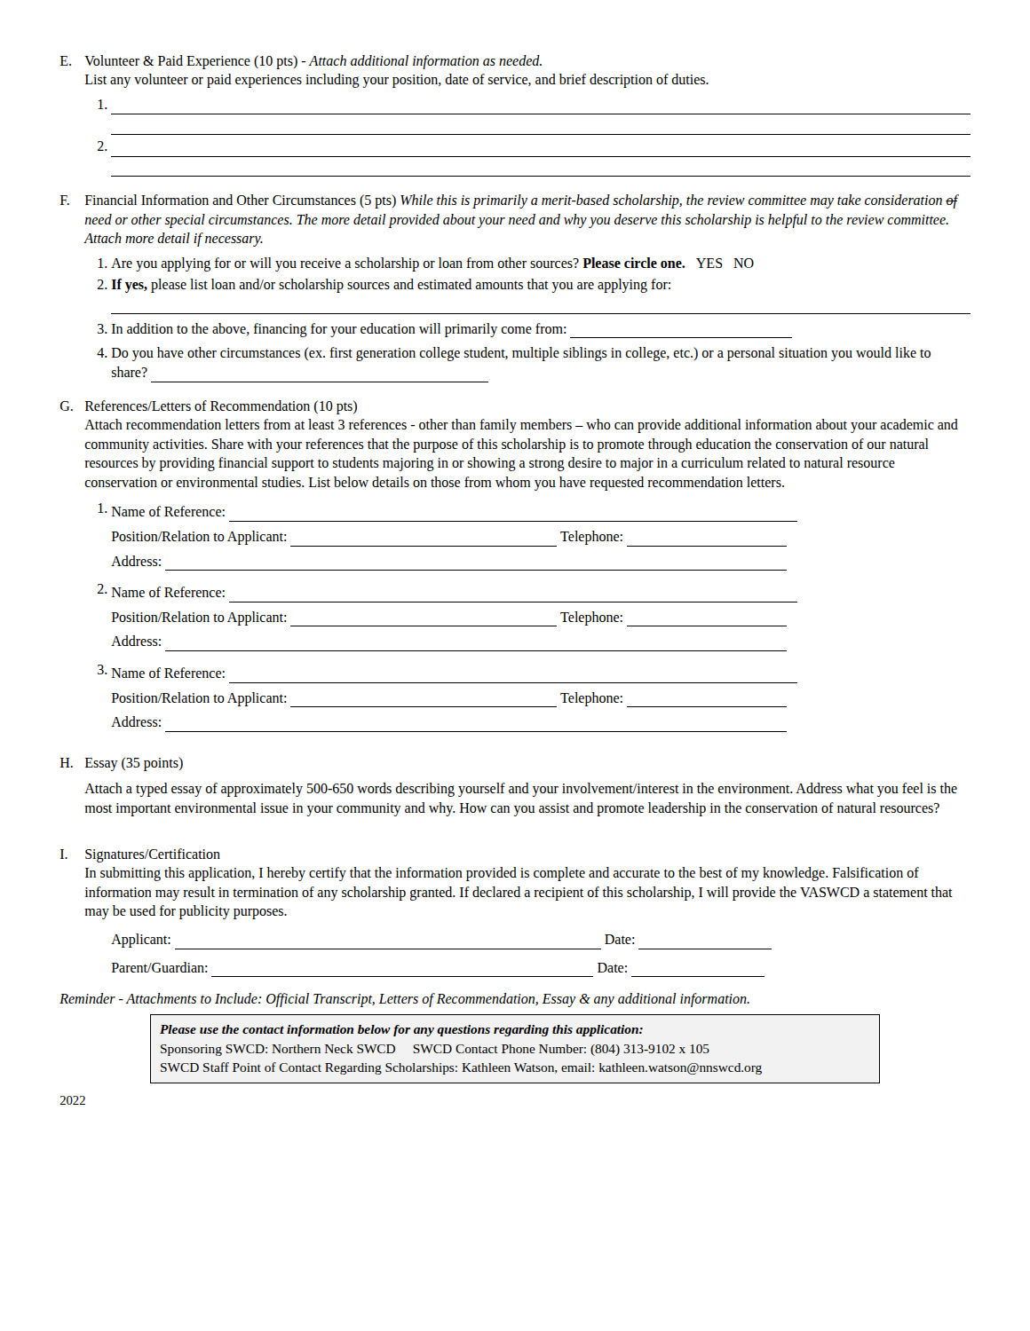E.
Volunteer & Paid Experience (10 pts) - Attach additional information as needed.
List any volunteer or paid experiences including your position, date of service, and brief description of duties.
1.
2.
F.
Financial Information and Other Circumstances (5 pts) While this is primarily a merit-based scholarship, the review committee may take consideration of need or other special circumstances. The more detail provided about your need and why you deserve this scholarship is helpful to the review committee. Attach more detail if necessary.
1. Are you applying for or will you receive a scholarship or loan from other sources? Please circle one. YES NO
2. If yes, please list loan and/or scholarship sources and estimated amounts that you are applying for:
3. In addition to the above, financing for your education will primarily come from:
4. Do you have other circumstances (ex. first generation college student, multiple siblings in college, etc.) or a personal situation you would like to share?
G.
References/Letters of Recommendation (10 pts)
Attach recommendation letters from at least 3 references - other than family members – who can provide additional information about your academic and community activities. Share with your references that the purpose of this scholarship is to promote through education the conservation of our natural resources by providing financial support to students majoring in or showing a strong desire to major in a curriculum related to natural resource conservation or environmental studies. List below details on those from whom you have requested recommendation letters.
1.
Name of Reference:
Position/Relation to Applicant: Telephone:
Address:
2.
Name of Reference:
Position/Relation to Applicant: Telephone:
Address:
3.
Name of Reference:
Position/Relation to Applicant: Telephone:
Address:
H.
Essay (35 points)
Attach a typed essay of approximately 500-650 words describing yourself and your involvement/interest in the environment. Address what you feel is the most important environmental issue in your community and why. How can you assist and promote leadership in the conservation of natural resources?
I.
Signatures/Certification
In submitting this application, I hereby certify that the information provided is complete and accurate to the best of my knowledge. Falsification of information may result in termination of any scholarship granted. If declared a recipient of this scholarship, I will provide the VASWCD a statement that may be used for publicity purposes.
Applicant: Date:
Parent/Guardian: Date:
Reminder - Attachments to Include: Official Transcript, Letters of Recommendation, Essay & any additional information.
Please use the contact information below for any questions regarding this application:
Sponsoring SWCD: Northern Neck SWCD SWCD Contact Phone Number: (804) 313-9102 x 105
SWCD Staff Point of Contact Regarding Scholarships: Kathleen Watson, email: kathleen.watson@nnswcd.org
2022